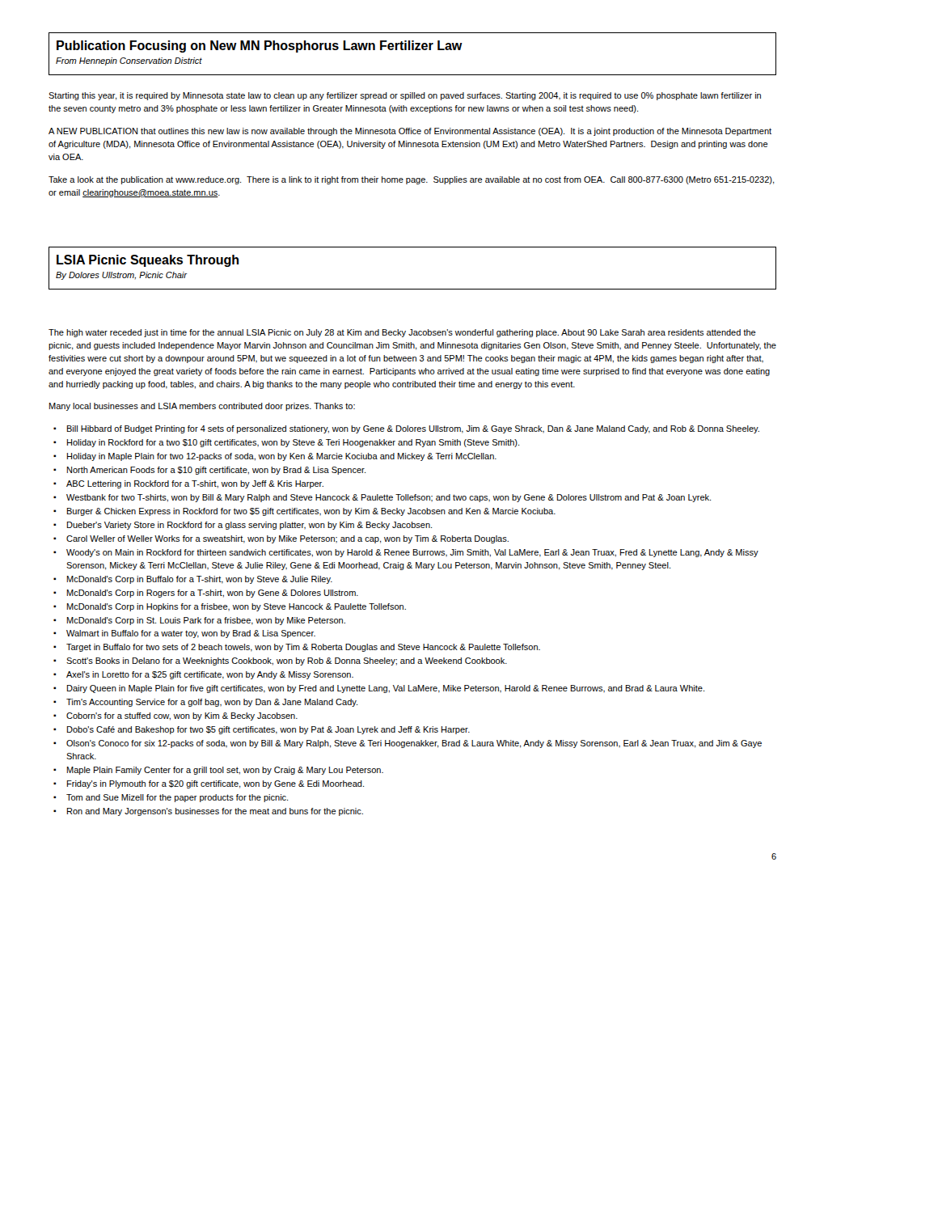Publication Focusing on New MN Phosphorus Lawn Fertilizer Law
From Hennepin Conservation District
Starting this year, it is required by Minnesota state law to clean up any fertilizer spread or spilled on paved surfaces. Starting 2004, it is required to use 0% phosphate lawn fertilizer in the seven county metro and 3% phosphate or less lawn fertilizer in Greater Minnesota (with exceptions for new lawns or when a soil test shows need).
A NEW PUBLICATION that outlines this new law is now available through the Minnesota Office of Environmental Assistance (OEA). It is a joint production of the Minnesota Department of Agriculture (MDA), Minnesota Office of Environmental Assistance (OEA), University of Minnesota Extension (UM Ext) and Metro WaterShed Partners. Design and printing was done via OEA.
Take a look at the publication at www.reduce.org. There is a link to it right from their home page. Supplies are available at no cost from OEA. Call 800-877-6300 (Metro 651-215-0232), or email clearinghouse@moea.state.mn.us.
LSIA Picnic Squeaks Through
By Dolores Ullstrom, Picnic Chair
The high water receded just in time for the annual LSIA Picnic on July 28 at Kim and Becky Jacobsen's wonderful gathering place. About 90 Lake Sarah area residents attended the picnic, and guests included Independence Mayor Marvin Johnson and Councilman Jim Smith, and Minnesota dignitaries Gen Olson, Steve Smith, and Penney Steele. Unfortunately, the festivities were cut short by a downpour around 5PM, but we squeezed in a lot of fun between 3 and 5PM! The cooks began their magic at 4PM, the kids games began right after that, and everyone enjoyed the great variety of foods before the rain came in earnest. Participants who arrived at the usual eating time were surprised to find that everyone was done eating and hurriedly packing up food, tables, and chairs. A big thanks to the many people who contributed their time and energy to this event.
Many local businesses and LSIA members contributed door prizes. Thanks to:
Bill Hibbard of Budget Printing for 4 sets of personalized stationery, won by Gene & Dolores Ullstrom, Jim & Gaye Shrack, Dan & Jane Maland Cady, and Rob & Donna Sheeley.
Holiday in Rockford for a two $10 gift certificates, won by Steve & Teri Hoogenakker and Ryan Smith (Steve Smith).
Holiday in Maple Plain for two 12-packs of soda, won by Ken & Marcie Kociuba and Mickey & Terri McClellan.
North American Foods for a $10 gift certificate, won by Brad & Lisa Spencer.
ABC Lettering in Rockford for a T-shirt, won by Jeff & Kris Harper.
Westbank for two T-shirts, won by Bill & Mary Ralph and Steve Hancock & Paulette Tollefson; and two caps, won by Gene & Dolores Ullstrom and Pat & Joan Lyrek.
Burger & Chicken Express in Rockford for two $5 gift certificates, won by Kim & Becky Jacobsen and Ken & Marcie Kociuba.
Dueber's Variety Store in Rockford for a glass serving platter, won by Kim & Becky Jacobsen.
Carol Weller of Weller Works for a sweatshirt, won by Mike Peterson; and a cap, won by Tim & Roberta Douglas.
Woody's on Main in Rockford for thirteen sandwich certificates, won by Harold & Renee Burrows, Jim Smith, Val LaMere, Earl & Jean Truax, Fred & Lynette Lang, Andy & Missy Sorenson, Mickey & Terri McClellan, Steve & Julie Riley, Gene & Edi Moorhead, Craig & Mary Lou Peterson, Marvin Johnson, Steve Smith, Penney Steel.
McDonald's Corp in Buffalo for a T-shirt, won by Steve & Julie Riley.
McDonald's Corp in Rogers for a T-shirt, won by Gene & Dolores Ullstrom.
McDonald's Corp in Hopkins for a frisbee, won by Steve Hancock & Paulette Tollefson.
McDonald's Corp in St. Louis Park for a frisbee, won by Mike Peterson.
Walmart in Buffalo for a water toy, won by Brad & Lisa Spencer.
Target in Buffalo for two sets of 2 beach towels, won by Tim & Roberta Douglas and Steve Hancock & Paulette Tollefson.
Scott's Books in Delano for a Weeknights Cookbook, won by Rob & Donna Sheeley; and a Weekend Cookbook.
Axel's in Loretto for a $25 gift certificate, won by Andy & Missy Sorenson.
Dairy Queen in Maple Plain for five gift certificates, won by Fred and Lynette Lang, Val LaMere, Mike Peterson, Harold & Renee Burrows, and Brad & Laura White.
Tim's Accounting Service for a golf bag, won by Dan & Jane Maland Cady.
Coborn's for a stuffed cow, won by Kim & Becky Jacobsen.
Dobo's Café and Bakeshop for two $5 gift certificates, won by Pat & Joan Lyrek and Jeff & Kris Harper.
Olson's Conoco for six 12-packs of soda, won by Bill & Mary Ralph, Steve & Teri Hoogenakker, Brad & Laura White, Andy & Missy Sorenson, Earl & Jean Truax, and Jim & Gaye Shrack.
Maple Plain Family Center for a grill tool set, won by Craig & Mary Lou Peterson.
Friday's in Plymouth for a $20 gift certificate, won by Gene & Edi Moorhead.
Tom and Sue Mizell for the paper products for the picnic.
Ron and Mary Jorgenson's businesses for the meat and buns for the picnic.
6